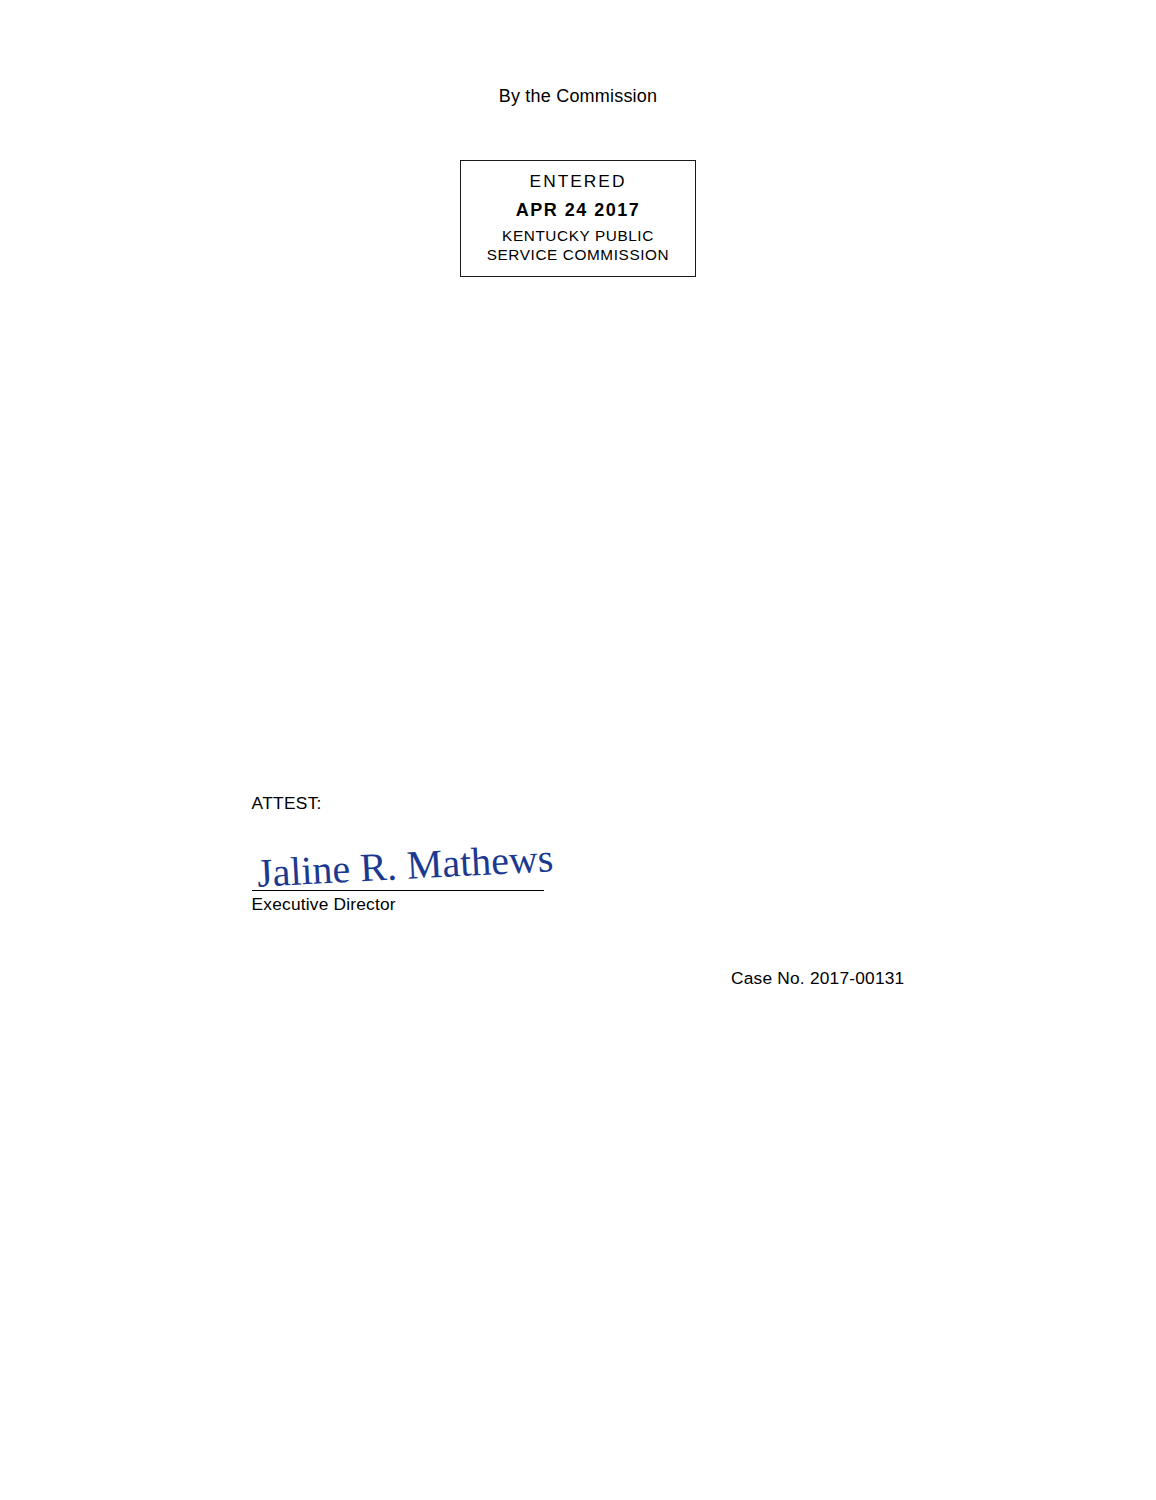By the Commission
ENTERED
APR 24 2017
KENTUCKY PUBLIC
SERVICE COMMISSION
ATTEST:
Jaline R. Mathews
Executive Director
Case No. 2017-00131